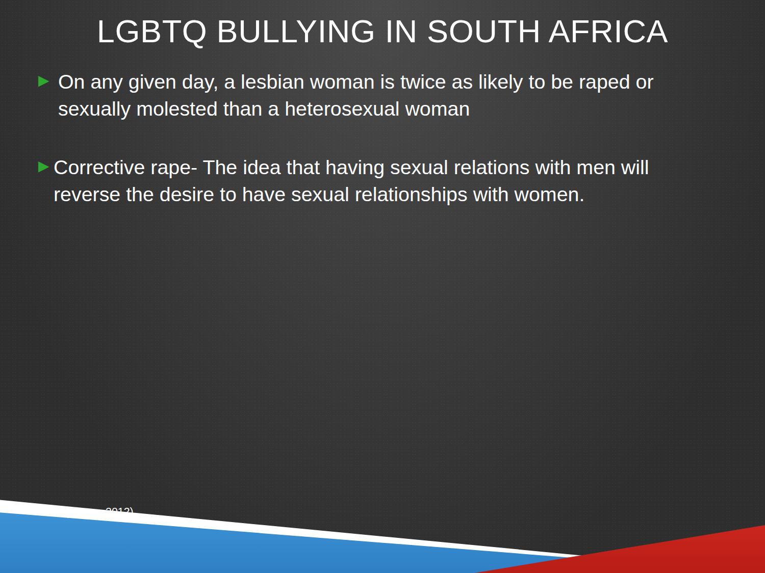LGBTQ Bullying in South Africa
On any given day, a lesbian woman is twice as likely to be raped or sexually molested than a heterosexual woman
Corrective rape- The idea that having sexual relations with men will reverse the desire to have sexual relationships with women.
(Brown, 2012)